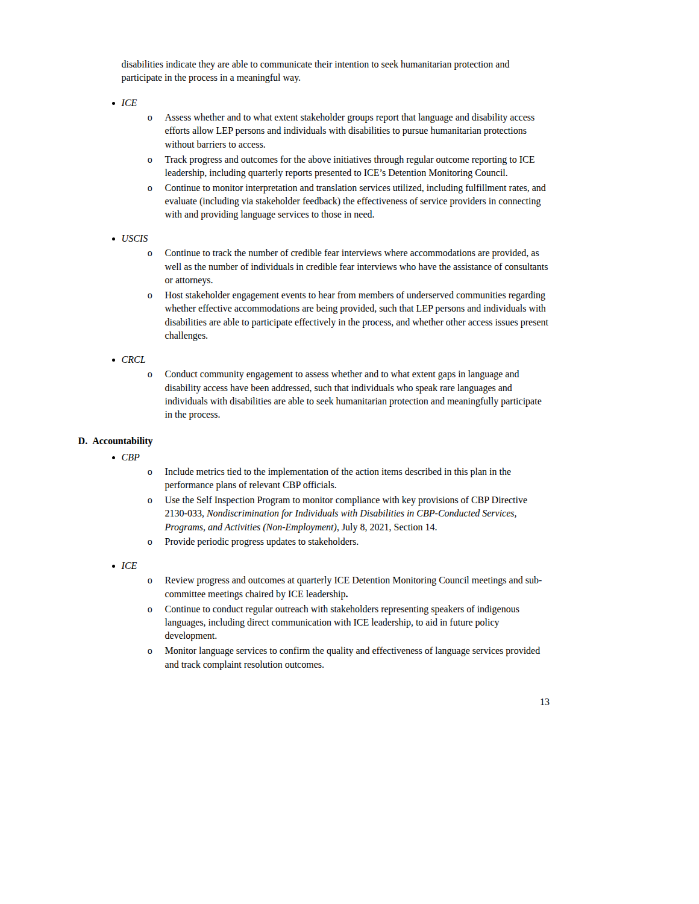disabilities indicate they are able to communicate their intention to seek humanitarian protection and participate in the process in a meaningful way.
ICE
Assess whether and to what extent stakeholder groups report that language and disability access efforts allow LEP persons and individuals with disabilities to pursue humanitarian protections without barriers to access.
Track progress and outcomes for the above initiatives through regular outcome reporting to ICE leadership, including quarterly reports presented to ICE’s Detention Monitoring Council.
Continue to monitor interpretation and translation services utilized, including fulfillment rates, and evaluate (including via stakeholder feedback) the effectiveness of service providers in connecting with and providing language services to those in need.
USCIS
Continue to track the number of credible fear interviews where accommodations are provided, as well as the number of individuals in credible fear interviews who have the assistance of consultants or attorneys.
Host stakeholder engagement events to hear from members of underserved communities regarding whether effective accommodations are being provided, such that LEP persons and individuals with disabilities are able to participate effectively in the process, and whether other access issues present challenges.
CRCL
Conduct community engagement to assess whether and to what extent gaps in language and disability access have been addressed, such that individuals who speak rare languages and individuals with disabilities are able to seek humanitarian protection and meaningfully participate in the process.
D. Accountability
CBP
Include metrics tied to the implementation of the action items described in this plan in the performance plans of relevant CBP officials.
Use the Self Inspection Program to monitor compliance with key provisions of CBP Directive 2130-033, Nondiscrimination for Individuals with Disabilities in CBP-Conducted Services, Programs, and Activities (Non-Employment), July 8, 2021, Section 14.
Provide periodic progress updates to stakeholders.
ICE
Review progress and outcomes at quarterly ICE Detention Monitoring Council meetings and sub-committee meetings chaired by ICE leadership.
Continue to conduct regular outreach with stakeholders representing speakers of indigenous languages, including direct communication with ICE leadership, to aid in future policy development.
Monitor language services to confirm the quality and effectiveness of language services provided and track complaint resolution outcomes.
13